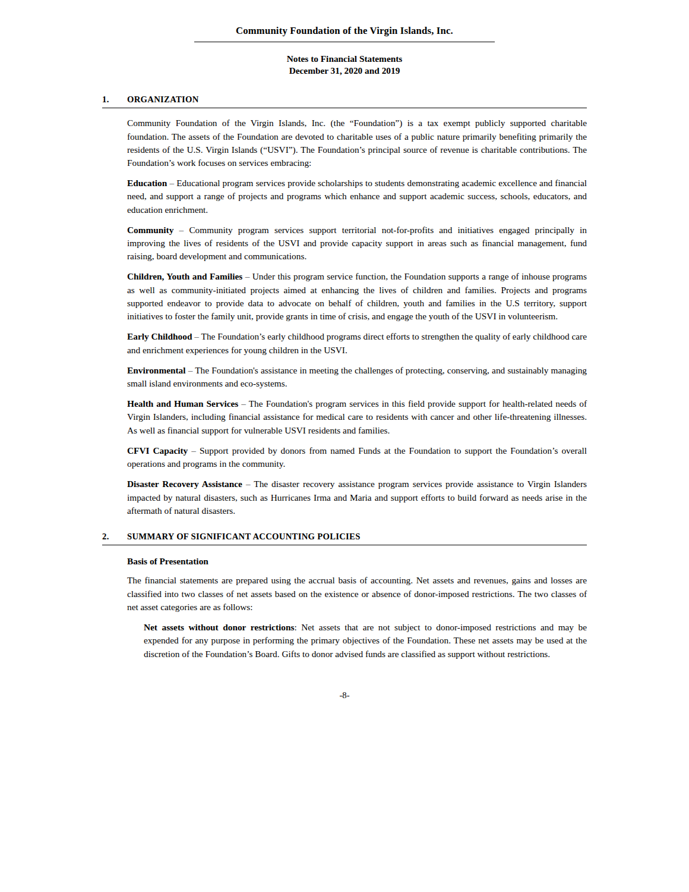Community Foundation of the Virgin Islands, Inc.
Notes to Financial Statements
December 31, 2020 and 2019
1. ORGANIZATION
Community Foundation of the Virgin Islands, Inc. (the “Foundation”) is a tax exempt publicly supported charitable foundation. The assets of the Foundation are devoted to charitable uses of a public nature primarily benefiting primarily the residents of the U.S. Virgin Islands (“USVI”). The Foundation’s principal source of revenue is charitable contributions. The Foundation’s work focuses on services embracing:
Education – Educational program services provide scholarships to students demonstrating academic excellence and financial need, and support a range of projects and programs which enhance and support academic success, schools, educators, and education enrichment.
Community – Community program services support territorial not-for-profits and initiatives engaged principally in improving the lives of residents of the USVI and provide capacity support in areas such as financial management, fund raising, board development and communications.
Children, Youth and Families – Under this program service function, the Foundation supports a range of inhouse programs as well as community-initiated projects aimed at enhancing the lives of children and families. Projects and programs supported endeavor to provide data to advocate on behalf of children, youth and families in the U.S territory, support initiatives to foster the family unit, provide grants in time of crisis, and engage the youth of the USVI in volunteerism.
Early Childhood – The Foundation’s early childhood programs direct efforts to strengthen the quality of early childhood care and enrichment experiences for young children in the USVI.
Environmental – The Foundation's assistance in meeting the challenges of protecting, conserving, and sustainably managing small island environments and eco-systems.
Health and Human Services – The Foundation's program services in this field provide support for health-related needs of Virgin Islanders, including financial assistance for medical care to residents with cancer and other life-threatening illnesses. As well as financial support for vulnerable USVI residents and families.
CFVI Capacity – Support provided by donors from named Funds at the Foundation to support the Foundation’s overall operations and programs in the community.
Disaster Recovery Assistance – The disaster recovery assistance program services provide assistance to Virgin Islanders impacted by natural disasters, such as Hurricanes Irma and Maria and support efforts to build forward as needs arise in the aftermath of natural disasters.
2. SUMMARY OF SIGNIFICANT ACCOUNTING POLICIES
Basis of Presentation
The financial statements are prepared using the accrual basis of accounting. Net assets and revenues, gains and losses are classified into two classes of net assets based on the existence or absence of donor-imposed restrictions. The two classes of net asset categories are as follows:
Net assets without donor restrictions: Net assets that are not subject to donor-imposed restrictions and may be expended for any purpose in performing the primary objectives of the Foundation. These net assets may be used at the discretion of the Foundation’s Board. Gifts to donor advised funds are classified as support without restrictions.
-8-